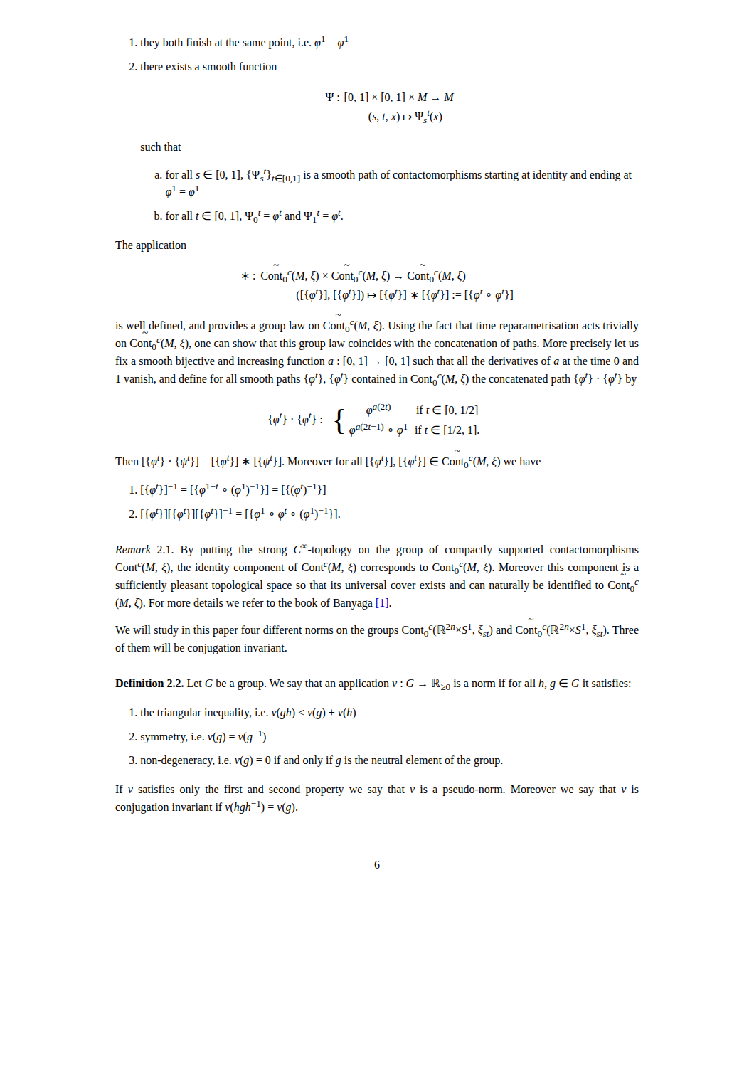they both finish at the same point, i.e. φ1 = φ1
there exists a smooth function
| Ψ : | [0, 1] × [0, 1] × M → M |
| | ( s , t , x ) ↦ Ψ s t ( x ) |
such that
for all s ∈ [0, 1], {Ψst}t∈[0,1] is a smooth path of contactomorphisms starting at identity and ending at φ1 = φ1
for all t ∈ [0, 1], Ψ0t = φt and Ψ1t = φt.
The application
| ∗ : | ~ Cont 0 c ( M , ξ ) × ~ Cont 0 c ( M , ξ ) → ~ Cont 0 c ( M , ξ ) |
| | ([{ φ t }], [{ φ t }]) ↦ [{ φ t }] ∗ [{ φ t }] := [{ φ t ∘ φ t }] |
is well defined, and provides a group law on ~Cont0c(M, ξ). Using the fact that time reparametrisation acts trivially on ~Cont0c(M, ξ), one can show that this group law coincides with the concatenation of paths. More precisely let us fix a smooth bijective and increasing function a : [0, 1] → [0, 1] such that all the derivatives of a at the time 0 and 1 vanish, and define for all smooth paths {φt}, {φt} contained in Cont0c(M, ξ) the concatenated path {φt} · {φt} by
{φt} · {φt} := {
| φ a (2 t ) | if t ∈ [0, 1/2] |
| φ a (2 t −1) ∘ φ 1 | if t ∈ [1/2, 1]. |
Then [{φt} · {ψt}] = [{φt}] ∗ [{ψt}]. Moreover for all [{φt}], [{φt}] ∈ ~Cont0c(M, ξ) we have
[{φt}]−1 = [{φ1−t ∘ (φ1)−1}] = [{(φt)−1}]
[{φt}][{φt}][{φt}]−1 = [{φ1 ∘ φt ∘ (φ1)−1}].
Remark 2.1. By putting the strong C∞-topology on the group of compactly supported contactomorphisms Contc(M, ξ), the identity component of Contc(M, ξ) corresponds to Cont0c(M, ξ). Moreover this component is a sufficiently pleasant topological space so that its universal cover exists and can naturally be identified to ~Cont0c(M, ξ). For more details we refer to the book of Banyaga [1].
We will study in this paper four different norms on the groups Cont0c(ℝ2n×S1, ξst) and ~Cont0c(ℝ2n×S1, ξst). Three of them will be conjugation invariant.
Definition 2.2. Let G be a group. We say that an application ν : G → ℝ≥0 is a norm if for all h, g ∈ G it satisfies:
the triangular inequality, i.e. ν(gh) ≤ ν(g) + ν(h)
symmetry, i.e. ν(g) = ν(g−1)
non-degeneracy, i.e. ν(g) = 0 if and only if g is the neutral element of the group.
If ν satisfies only the first and second property we say that ν is a pseudo-norm. Moreover we say that ν is conjugation invariant if ν(hgh−1) = ν(g).
6